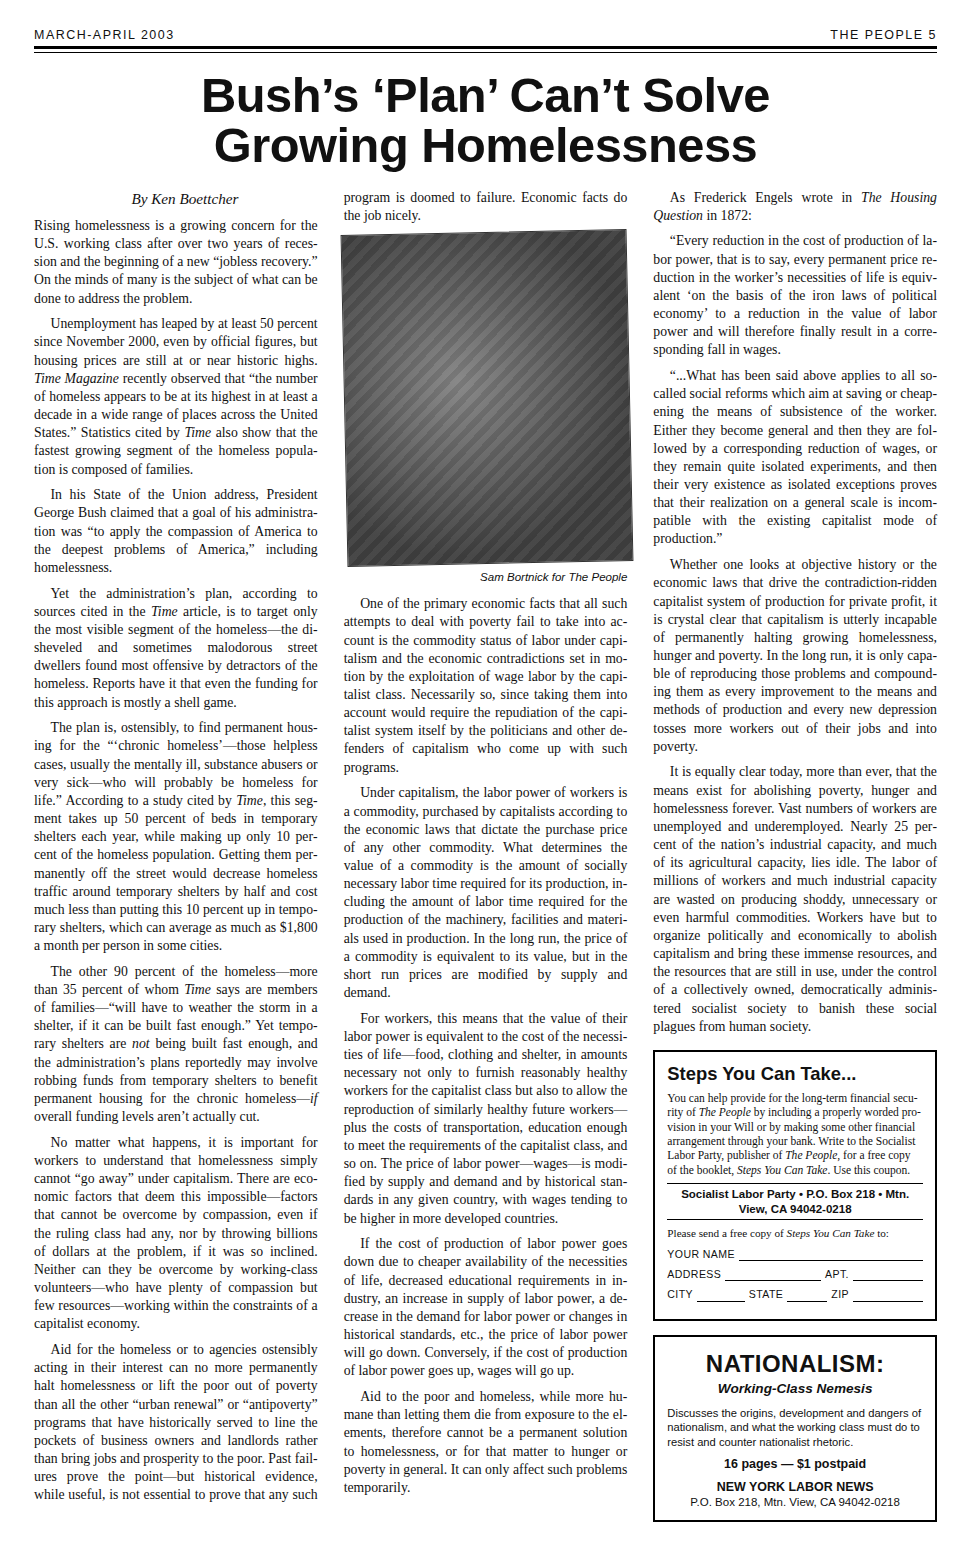March-April 2003
The People 5
Bush’s ‘Plan’ Can’t Solve
Growing Homelessness
By Ken Boettcher
Rising homelessness is a growing concern for the U.S. working class after over two years of recession and the beginning of a new “jobless recovery.” On the minds of many is the subject of what can be done to address the problem.
Unemployment has leaped by at least 50 percent since November 2000, even by official figures, but housing prices are still at or near historic highs. Time Magazine recently observed that “the number of homeless appears to be at its highest in at least a decade in a wide range of places across the United States.” Statistics cited by Time also show that the fastest growing segment of the homeless population is composed of families.
In his State of the Union address, President George Bush claimed that a goal of his administration was “to apply the compassion of America to the deepest problems of America,” including homelessness.
Yet the administration’s plan, according to sources cited in the Time article, is to target only the most visible segment of the homeless—the disheveled and sometimes malodorous street dwellers found most offensive by detractors of the homeless. Reports have it that even the funding for this approach is mostly a shell game.
The plan is, ostensibly, to find permanent housing for the “‘chronic homeless’—those helpless cases, usually the mentally ill, substance abusers or very sick—who will probably be homeless for life.” According to a study cited by Time, this segment takes up 50 percent of beds in temporary shelters each year, while making up only 10 percent of the homeless population. Getting them permanently off the street would decrease homeless traffic around temporary shelters by half and cost much less than putting this 10 percent up in temporary shelters, which can average as much as $1,800 a month per person in some cities.
The other 90 percent of the homeless—more than 35 percent of whom Time says are members of families—“will have to weather the storm in a shelter, if it can be built fast enough.” Yet temporary shelters are not being built fast enough, and the administration’s plans reportedly may involve robbing funds from temporary shelters to benefit permanent housing for the chronic homeless—if overall funding levels aren’t actually cut.
No matter what happens, it is important for workers to understand that homelessness simply cannot “go away” under capitalism. There are economic factors that deem this impossible—factors that cannot be overcome by compassion, even if the ruling class had any, nor by throwing billions of dollars at the problem, if it was so inclined. Neither can they be overcome by working-class volunteers—who have plenty of compassion but few resources—working within the constraints of a capitalist economy.
Aid for the homeless or to agencies ostensibly acting in their interest can no more permanently halt homelessness or lift the poor out of poverty than all the other “urban renewal” or “antipoverty” programs that have historically served to line the pockets of business owners and landlords rather than bring jobs and prosperity to the poor. Past failures prove the point—but historical evidence, while useful, is not essential to prove that any such program is doomed to failure. Economic facts do the job nicely.
Sam Bortnick for The People
One of the primary economic facts that all such attempts to deal with poverty fail to take into account is the commodity status of labor under capitalism and the economic contradictions set in motion by the exploitation of wage labor by the capitalist class. Necessarily so, since taking them into account would require the repudiation of the capitalist system itself by the politicians and other defenders of capitalism who come up with such programs.
Under capitalism, the labor power of workers is a commodity, purchased by capitalists according to the economic laws that dictate the purchase price of any other commodity. What determines the value of a commodity is the amount of socially necessary labor time required for its production, including the amount of labor time required for the production of the machinery, facilities and materials used in production. In the long run, the price of a commodity is equivalent to its value, but in the short run prices are modified by supply and demand.
For workers, this means that the value of their labor power is equivalent to the cost of the necessities of life—food, clothing and shelter, in amounts necessary not only to furnish reasonably healthy workers for the capitalist class but also to allow the reproduction of similarly healthy future workers—plus the costs of transportation, education enough to meet the requirements of the capitalist class, and so on. The price of labor power—wages—is modified by supply and demand and by historical standards in any given country, with wages tending to be higher in more developed countries.
If the cost of production of labor power goes down due to cheaper availability of the necessities of life, decreased educational requirements in industry, an increase in supply of labor power, a decrease in the demand for labor power or changes in historical standards, etc., the price of labor power will go down. Conversely, if the cost of production of labor power goes up, wages will go up.
Aid to the poor and homeless, while more humane than letting them die from exposure to the elements, therefore cannot be a permanent solution to homelessness, or for that matter to hunger or poverty in general. It can only affect such problems temporarily.
As Frederick Engels wrote in The Housing Question in 1872:
“Every reduction in the cost of production of labor power, that is to say, every permanent price reduction in the worker’s necessities of life is equivalent ‘on the basis of the iron laws of political economy’ to a reduction in the value of labor power and will therefore finally result in a corresponding fall in wages.
“...What has been said above applies to all so-called social reforms which aim at saving or cheapening the means of subsistence of the worker. Either they become general and then they are followed by a corresponding reduction of wages, or they remain quite isolated experiments, and then their very existence as isolated exceptions proves that their realization on a general scale is incompatible with the existing capitalist mode of production.”
Whether one looks at objective history or the economic laws that drive the contradiction-ridden capitalist system of production for private profit, it is crystal clear that capitalism is utterly incapable of permanently halting growing homelessness, hunger and poverty. In the long run, it is only capable of reproducing those problems and compounding them as every improvement to the means and methods of production and every new depression tosses more workers out of their jobs and into poverty.
It is equally clear today, more than ever, that the means exist for abolishing poverty, hunger and homelessness forever. Vast numbers of workers are unemployed and underemployed. Nearly 25 percent of the nation’s industrial capacity, and much of its agricultural capacity, lies idle. The labor of millions of workers and much industrial capacity are wasted on producing shoddy, unnecessary or even harmful commodities. Workers have but to organize politically and economically to abolish capitalism and bring these immense resources, and the resources that are still in use, under the control of a collectively owned, democratically administered socialist society to banish these social plagues from human society.
Steps You Can Take...
You can help provide for the long-term financial security of The People by including a properly worded provision in your Will or by making some other financial arrangement through your bank. Write to the Socialist Labor Party, publisher of The People, for a free copy of the booklet, Steps You Can Take. Use this coupon.
Socialist Labor Party • P.O. Box 218 • Mtn. View, CA 94042-0218
Please send a free copy of Steps You Can Take to:
Your Name
Address Apt.
City State Zip
NATIONALISM:
Working-Class Nemesis
Discusses the origins, development and dangers of nationalism, and what the working class must do to resist and counter nationalist rhetoric.
16 pages — $1 postpaid
NEW YORK LABOR NEWS P.O. Box 218, Mtn. View, CA 94042-0218